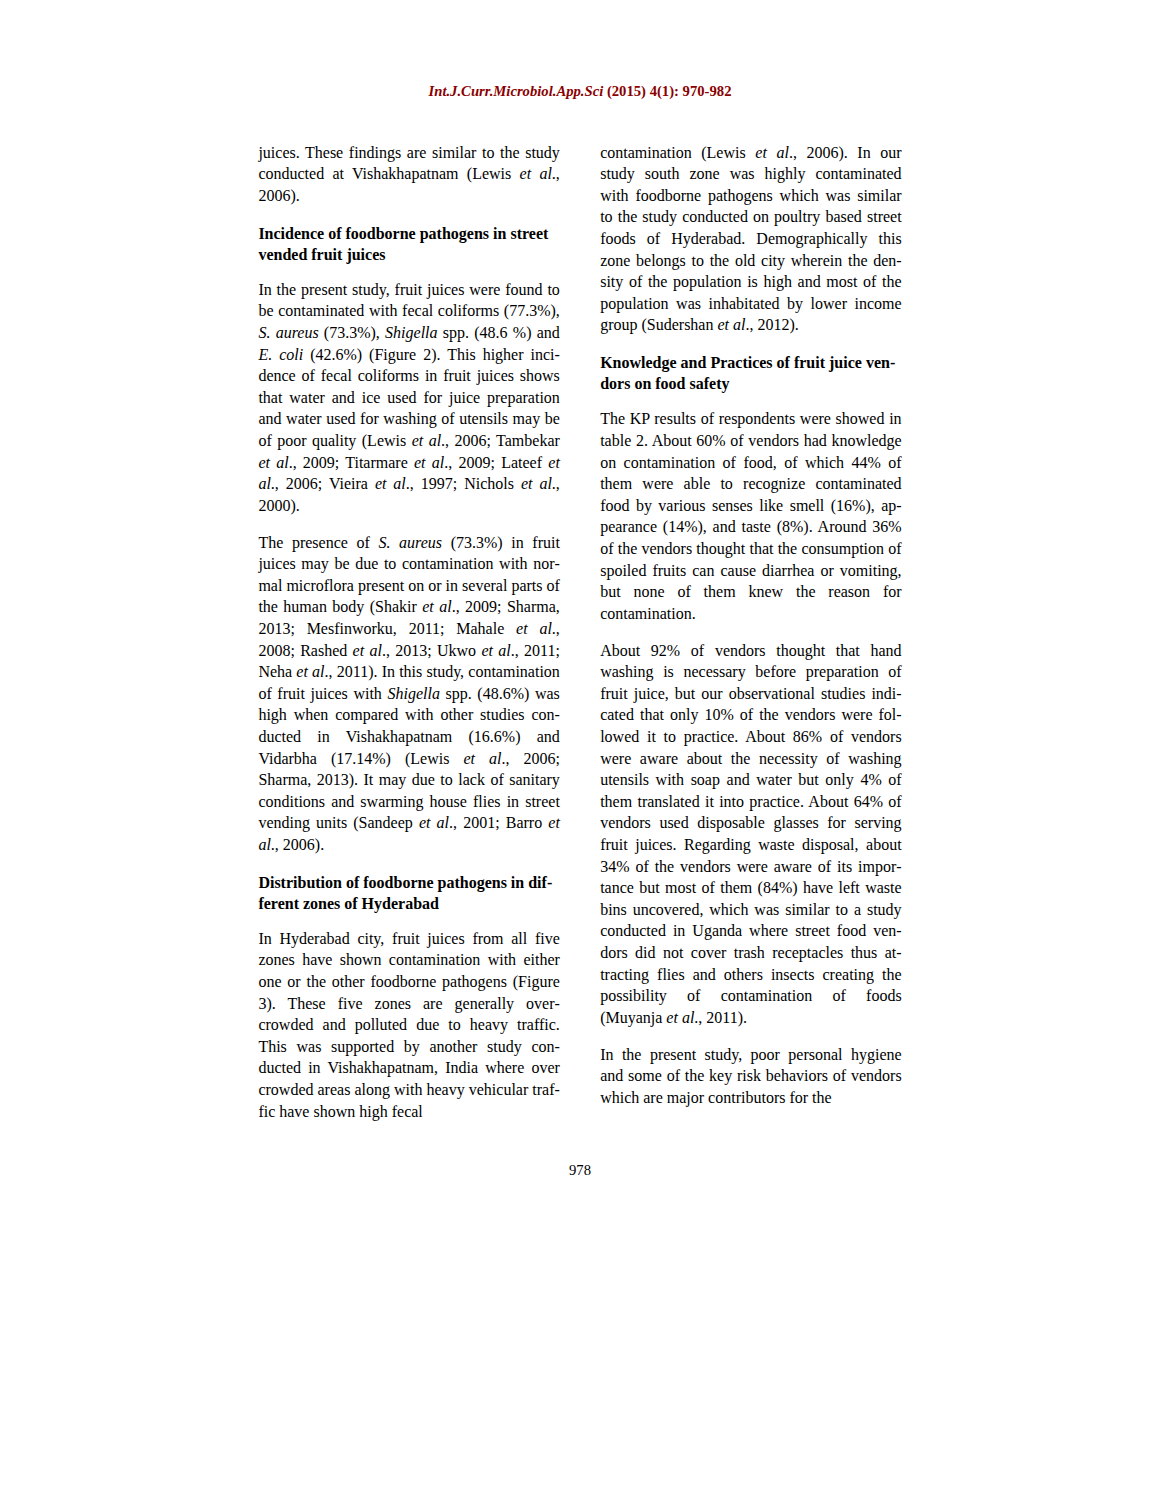Int.J.Curr.Microbiol.App.Sci (2015) 4(1): 970-982
juices. These findings are similar to the study conducted at Vishakhapatnam (Lewis et al., 2006).
Incidence of foodborne pathogens in street vended fruit juices
In the present study, fruit juices were found to be contaminated with fecal coliforms (77.3%), S. aureus (73.3%), Shigella spp. (48.6 %) and E. coli (42.6%) (Figure 2). This higher incidence of fecal coliforms in fruit juices shows that water and ice used for juice preparation and water used for washing of utensils may be of poor quality (Lewis et al., 2006; Tambekar et al., 2009; Titarmare et al., 2009; Lateef et al., 2006; Vieira et al., 1997; Nichols et al., 2000).
The presence of S. aureus (73.3%) in fruit juices may be due to contamination with normal microflora present on or in several parts of the human body (Shakir et al., 2009; Sharma, 2013; Mesfinworku, 2011; Mahale et al., 2008; Rashed et al., 2013; Ukwo et al., 2011; Neha et al., 2011). In this study, contamination of fruit juices with Shigella spp. (48.6%) was high when compared with other studies conducted in Vishakhapatnam (16.6%) and Vidarbha (17.14%) (Lewis et al., 2006; Sharma, 2013). It may due to lack of sanitary conditions and swarming house flies in street vending units (Sandeep et al., 2001; Barro et al., 2006).
Distribution of foodborne pathogens in different zones of Hyderabad
In Hyderabad city, fruit juices from all five zones have shown contamination with either one or the other foodborne pathogens (Figure 3). These five zones are generally overcrowded and polluted due to heavy traffic. This was supported by another study conducted in Vishakhapatnam, India where over crowded areas along with heavy vehicular traffic have shown high fecal
contamination (Lewis et al., 2006). In our study south zone was highly contaminated with foodborne pathogens which was similar to the study conducted on poultry based street foods of Hyderabad. Demographically this zone belongs to the old city wherein the density of the population is high and most of the population was inhabitated by lower income group (Sudershan et al., 2012).
Knowledge and Practices of fruit juice vendors on food safety
The KP results of respondents were showed in table 2. About 60% of vendors had knowledge on contamination of food, of which 44% of them were able to recognize contaminated food by various senses like smell (16%), appearance (14%), and taste (8%). Around 36% of the vendors thought that the consumption of spoiled fruits can cause diarrhea or vomiting, but none of them knew the reason for contamination.
About 92% of vendors thought that hand washing is necessary before preparation of fruit juice, but our observational studies indicated that only 10% of the vendors were followed it to practice. About 86% of vendors were aware about the necessity of washing utensils with soap and water but only 4% of them translated it into practice. About 64% of vendors used disposable glasses for serving fruit juices. Regarding waste disposal, about 34% of the vendors were aware of its importance but most of them (84%) have left waste bins uncovered, which was similar to a study conducted in Uganda where street food vendors did not cover trash receptacles thus attracting flies and others insects creating the possibility of contamination of foods (Muyanja et al., 2011).
In the present study, poor personal hygiene and some of the key risk behaviors of vendors which are major contributors for the
978